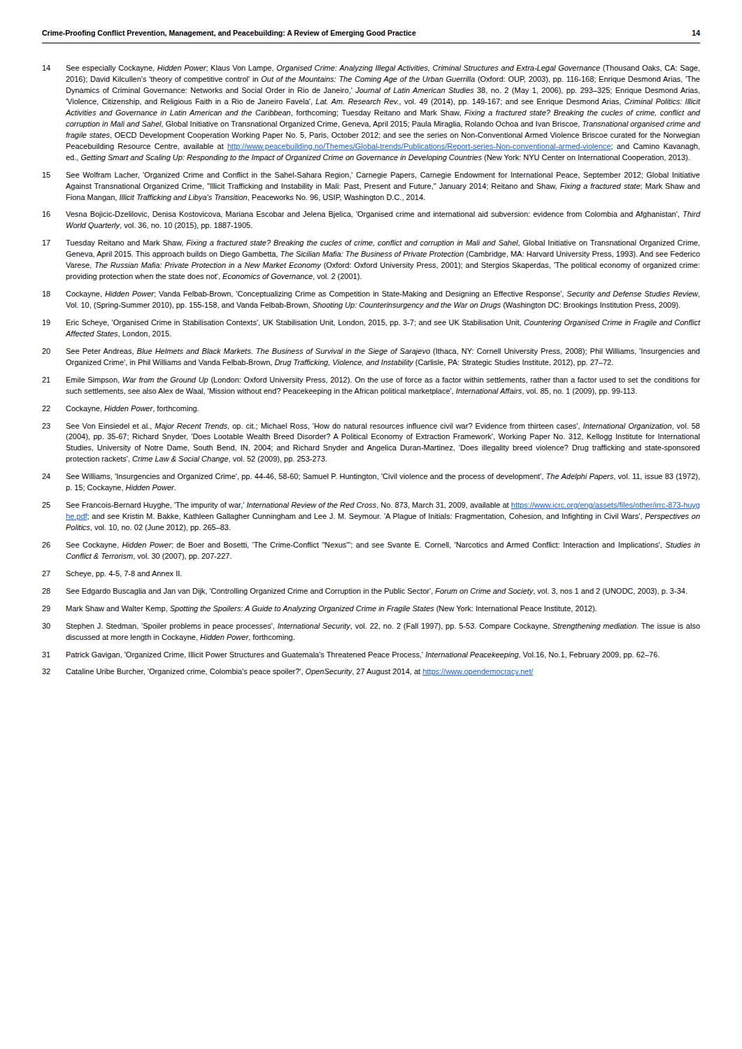Crime-Proofing Conflict Prevention, Management, and Peacebuilding: A Review of Emerging Good Practice
14
14 See especially Cockayne, Hidden Power; Klaus Von Lampe, Organised Crime: Analyzing Illegal Activities, Criminal Structures and Extra-Legal Governance (Thousand Oaks, CA: Sage, 2016); David Kilcullen's 'theory of competitive control' in Out of the Mountains: The Coming Age of the Urban Guerrilla (Oxford: OUP, 2003), pp. 116-168; Enrique Desmond Arias, 'The Dynamics of Criminal Governance: Networks and Social Order in Rio de Janeiro,' Journal of Latin American Studies 38, no. 2 (May 1, 2006), pp. 293–325; Enrique Desmond Arias, 'Violence, Citizenship, and Religious Faith in a Rio de Janeiro Favela', Lat. Am. Research Rev., vol. 49 (2014), pp. 149-167; and see Enrique Desmond Arias, Criminal Politics: Illicit Activities and Governance in Latin American and the Caribbean, forthcoming; Tuesday Reitano and Mark Shaw, Fixing a fractured state? Breaking the cucles of crime, conflict and corruption in Mali and Sahel, Global Initiative on Transnational Organized Crime, Geneva, April 2015; Paula Miraglia, Rolando Ochoa and Ivan Briscoe, Transnational organised crime and fragile states, OECD Development Cooperation Working Paper No. 5, Paris, October 2012; and see the series on Non-Conventional Armed Violence Briscoe curated for the Norwegian Peacebuilding Resource Centre, available at http://www.peacebuilding.no/Themes/Global-trends/Publications/Report-series-Non-conventional-armed-violence; and Camino Kavanagh, ed., Getting Smart and Scaling Up: Responding to the Impact of Organized Crime on Governance in Developing Countries (New York: NYU Center on International Cooperation, 2013).
15 See Wolfram Lacher, 'Organized Crime and Conflict in the Sahel-Sahara Region,' Carnegie Papers, Carnegie Endowment for International Peace, September 2012; Global Initiative Against Transnational Organized Crime, "Illicit Trafficking and Instability in Mali: Past, Present and Future," January 2014; Reitano and Shaw, Fixing a fractured state; Mark Shaw and Fiona Mangan, Illicit Trafficking and Libya's Transition, Peaceworks No. 96, USIP, Washington D.C., 2014.
16 Vesna Bojicic-Dzelilovic, Denisa Kostovicova, Mariana Escobar and Jelena Bjelica, 'Organised crime and international aid subversion: evidence from Colombia and Afghanistan', Third World Quarterly, vol. 36, no. 10 (2015), pp. 1887-1905.
17 Tuesday Reitano and Mark Shaw, Fixing a fractured state? Breaking the cucles of crime, conflict and corruption in Mali and Sahel, Global Initiative on Transnational Organized Crime, Geneva, April 2015. This approach builds on Diego Gambetta, The Sicilian Mafia: The Business of Private Protection (Cambridge, MA: Harvard University Press, 1993). And see Federico Varese, The Russian Mafia: Private Protection in a New Market Economy (Oxford: Oxford University Press, 2001); and Stergios Skaperdas, 'The political economy of organized crime: providing protection when the state does not', Economics of Governance, vol. 2 (2001).
18 Cockayne, Hidden Power; Vanda Felbab-Brown, 'Conceptualizing Crime as Competition in State-Making and Designing an Effective Response', Security and Defense Studies Review, Vol. 10, (Spring-Summer 2010), pp. 155-158, and Vanda Felbab-Brown, Shooting Up: Counterinsurgency and the War on Drugs (Washington DC: Brookings Institution Press, 2009).
19 Eric Scheye, 'Organised Crime in Stabilisation Contexts', UK Stabilisation Unit, London, 2015, pp. 3-7; and see UK Stabilisation Unit, Countering Organised Crime in Fragile and Conflict Affected States, London, 2015.
20 See Peter Andreas, Blue Helmets and Black Markets. The Business of Survival in the Siege of Sarajevo (Ithaca, NY: Cornell University Press, 2008); Phil Williams, 'Insurgencies and Organized Crime', in Phil Williams and Vanda Felbab-Brown, Drug Trafficking, Violence, and Instability (Carlisle, PA: Strategic Studies Institute, 2012), pp. 27–72.
21 Emile Simpson, War from the Ground Up (London: Oxford University Press, 2012). On the use of force as a factor within settlements, rather than a factor used to set the conditions for such settlements, see also Alex de Waal, 'Mission without end? Peacekeeping in the African political marketplace', International Affairs, vol. 85, no. 1 (2009), pp. 99-113.
22 Cockayne, Hidden Power, forthcoming.
23 See Von Einsiedel et al., Major Recent Trends, op. cit.; Michael Ross, 'How do natural resources influence civil war? Evidence from thirteen cases', International Organization, vol. 58 (2004), pp. 35-67; Richard Snyder, 'Does Lootable Wealth Breed Disorder? A Political Economy of Extraction Framework', Working Paper No. 312, Kellogg Institute for International Studies, University of Notre Dame, South Bend, IN, 2004; and Richard Snyder and Angelica Duran-Martinez, 'Does illegality breed violence? Drug trafficking and state-sponsored protection rackets', Crime Law & Social Change, vol. 52 (2009), pp. 253-273.
24 See Williams, 'Insurgencies and Organized Crime', pp. 44-46, 58-60; Samuel P. Huntington, 'Civil violence and the process of development', The Adelphi Papers, vol. 11, issue 83 (1972), p. 15; Cockayne, Hidden Power.
25 See Francois-Bernard Huyghe, 'The impurity of war,' International Review of the Red Cross, No. 873, March 31, 2009, available at https://www.icrc.org/eng/assets/files/other/irrc-873-huyghe.pdf; and see Kristin M. Bakke, Kathleen Gallagher Cunningham and Lee J. M. Seymour. 'A Plague of Initials: Fragmentation, Cohesion, and Infighting in Civil Wars', Perspectives on Politics, vol. 10, no. 02 (June 2012), pp. 265–83.
26 See Cockayne, Hidden Power; de Boer and Bosetti, 'The Crime-Conflict "Nexus"'; and see Svante E. Cornell, 'Narcotics and Armed Conflict: Interaction and Implications', Studies in Conflict & Terrorism, vol. 30 (2007), pp. 207-227.
27 Scheye, pp. 4-5, 7-8 and Annex II.
28 See Edgardo Buscaglia and Jan van Dijk, 'Controlling Organized Crime and Corruption in the Public Sector', Forum on Crime and Society, vol. 3, nos 1 and 2 (UNODC, 2003), p. 3-34.
29 Mark Shaw and Walter Kemp, Spotting the Spoilers: A Guide to Analyzing Organized Crime in Fragile States (New York: International Peace Institute, 2012).
30 Stephen J. Stedman, 'Spoiler problems in peace processes', International Security, vol. 22, no. 2 (Fall 1997), pp. 5-53. Compare Cockayne, Strengthening mediation. The issue is also discussed at more length in Cockayne, Hidden Power, forthcoming.
31 Patrick Gavigan, 'Organized Crime, Illicit Power Structures and Guatemala's Threatened Peace Process,' International Peacekeeping, Vol.16, No.1, February 2009, pp. 62–76.
32 Cataline Uribe Burcher, 'Organized crime, Colombia's peace spoiler?', OpenSecurity, 27 August 2014, at https://www.opendemocracy.net/